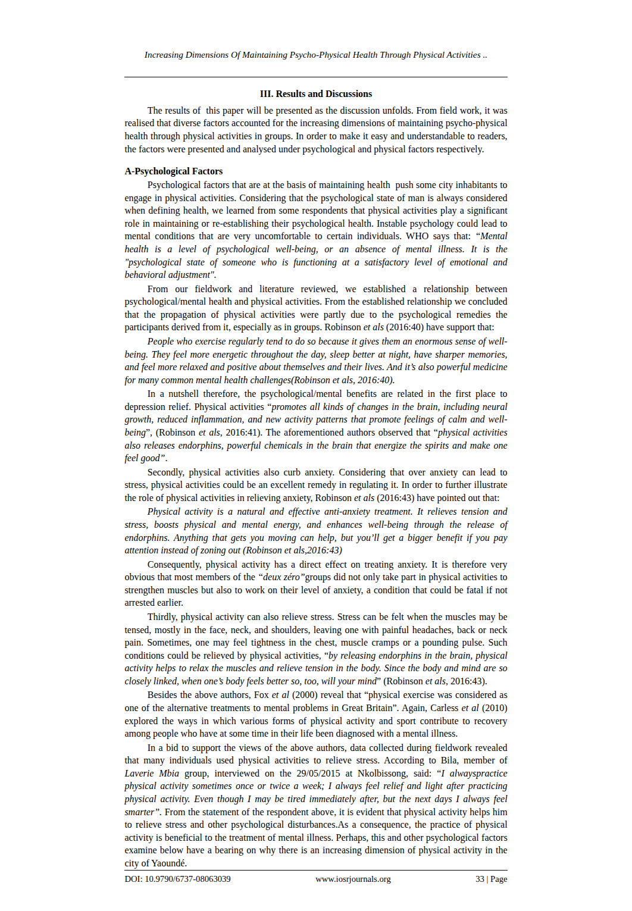Increasing Dimensions Of Maintaining Psycho-Physical Health Through Physical Activities ..
III. Results and Discussions
The results of this paper will be presented as the discussion unfolds. From field work, it was realised that diverse factors accounted for the increasing dimensions of maintaining psycho-physical health through physical activities in groups. In order to make it easy and understandable to readers, the factors were presented and analysed under psychological and physical factors respectively.
A-Psychological Factors
Psychological factors that are at the basis of maintaining health push some city inhabitants to engage in physical activities. Considering that the psychological state of man is always considered when defining health, we learned from some respondents that physical activities play a significant role in maintaining or re-establishing their psychological health. Instable psychology could lead to mental conditions that are very uncomfortable to certain individuals. WHO says that: “Mental health is a level of psychological well-being, or an absence of mental illness. It is the "psychological state of someone who is functioning at a satisfactory level of emotional and behavioral adjustment".
From our fieldwork and literature reviewed, we established a relationship between psychological/mental health and physical activities. From the established relationship we concluded that the propagation of physical activities were partly due to the psychological remedies the participants derived from it, especially as in groups. Robinson et als (2016:40) have support that:
People who exercise regularly tend to do so because it gives them an enormous sense of well-being. They feel more energetic throughout the day, sleep better at night, have sharper memories, and feel more relaxed and positive about themselves and their lives. And it’s also powerful medicine for many common mental health challenges(Robinson et als, 2016:40).
In a nutshell therefore, the psychological/mental benefits are related in the first place to depression relief. Physical activities “promotes all kinds of changes in the brain, including neural growth, reduced inflammation, and new activity patterns that promote feelings of calm and well-being”, (Robinson et als, 2016:41). The aforementioned authors observed that “physical activities also releases endorphins, powerful chemicals in the brain that energize the spirits and make one feel good”.
Secondly, physical activities also curb anxiety. Considering that over anxiety can lead to stress, physical activities could be an excellent remedy in regulating it. In order to further illustrate the role of physical activities in relieving anxiety, Robinson et als (2016:43) have pointed out that:
Physical activity is a natural and effective anti-anxiety treatment. It relieves tension and stress, boosts physical and mental energy, and enhances well-being through the release of endorphins. Anything that gets you moving can help, but you’ll get a bigger benefit if you pay attention instead of zoning out (Robinson et als,2016:43)
Consequently, physical activity has a direct effect on treating anxiety. It is therefore very obvious that most members of the “deux zéro”groups did not only take part in physical activities to strengthen muscles but also to work on their level of anxiety, a condition that could be fatal if not arrested earlier.
Thirdly, physical activity can also relieve stress. Stress can be felt when the muscles may be tensed, mostly in the face, neck, and shoulders, leaving one with painful headaches, back or neck pain. Sometimes, one may feel tightness in the chest, muscle cramps or a pounding pulse. Such conditions could be relieved by physical activities, “by releasing endorphins in the brain, physical activity helps to relax the muscles and relieve tension in the body. Since the body and mind are so closely linked, when one’s body feels better so, too, will your mind” (Robinson et als, 2016:43).
Besides the above authors, Fox et al (2000) reveal that “physical exercise was considered as one of the alternative treatments to mental problems in Great Britain”. Again, Carless et al (2010) explored the ways in which various forms of physical activity and sport contribute to recovery among people who have at some time in their life been diagnosed with a mental illness.
In a bid to support the views of the above authors, data collected during fieldwork revealed that many individuals used physical activities to relieve stress. According to Bila, member of Laverie Mbia group, interviewed on the 29/05/2015 at Nkolbissong, said: “I alwayspractice physical activity sometimes once or twice a week; I always feel relief and light after practicing physical activity. Even though I may be tired immediately after, but the next days I always feel smarter”. From the statement of the respondent above, it is evident that physical activity helps him to relieve stress and other psychological disturbances.As a consequence, the practice of physical activity is beneficial to the treatment of mental illness. Perhaps, this and other psychological factors examine below have a bearing on why there is an increasing dimension of physical activity in the city of Yaoundé.
DOI: 10.9790/6737-08063039
www.iosrjournals.org
33 | Page